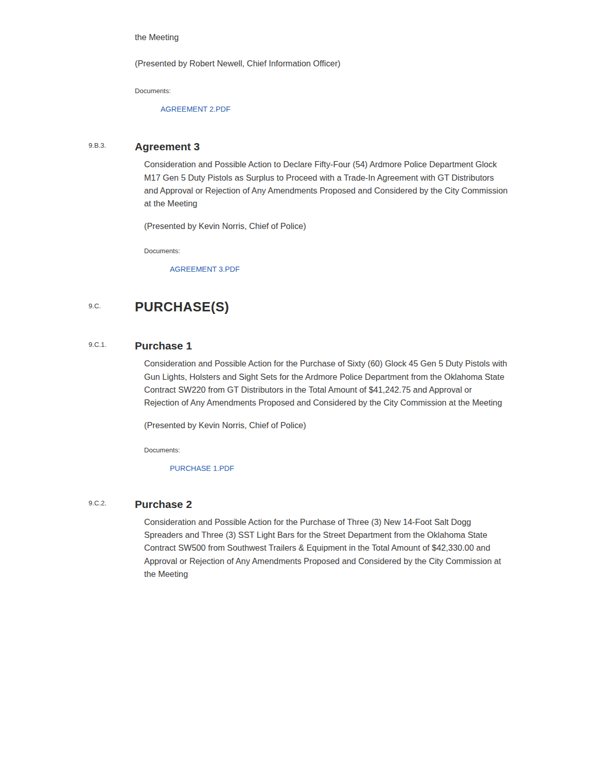the Meeting
(Presented by Robert Newell, Chief Information Officer)
Documents:
AGREEMENT 2.PDF
9.B.3.
Agreement 3
Consideration and Possible Action to Declare Fifty-Four (54) Ardmore Police Department Glock M17 Gen 5 Duty Pistols as Surplus to Proceed with a Trade-In Agreement with GT Distributors and Approval or Rejection of Any Amendments Proposed and Considered by the City Commission at the Meeting
(Presented by Kevin Norris, Chief of Police)
Documents:
AGREEMENT 3.PDF
9.C.
PURCHASE(S)
9.C.1.
Purchase 1
Consideration and Possible Action for the Purchase of Sixty (60) Glock 45 Gen 5 Duty Pistols with Gun Lights, Holsters and Sight Sets for the Ardmore Police Department from the Oklahoma State Contract SW220 from GT Distributors in the Total Amount of $41,242.75 and Approval or Rejection of Any Amendments Proposed and Considered by the City Commission at the Meeting
(Presented by Kevin Norris, Chief of Police)
Documents:
PURCHASE 1.PDF
9.C.2.
Purchase 2
Consideration and Possible Action for the Purchase of Three (3) New 14-Foot Salt Dogg Spreaders and Three (3) SST Light Bars for the Street Department from the Oklahoma State Contract SW500 from Southwest Trailers & Equipment in the Total Amount of $42,330.00 and Approval or Rejection of Any Amendments Proposed and Considered by the City Commission at the Meeting